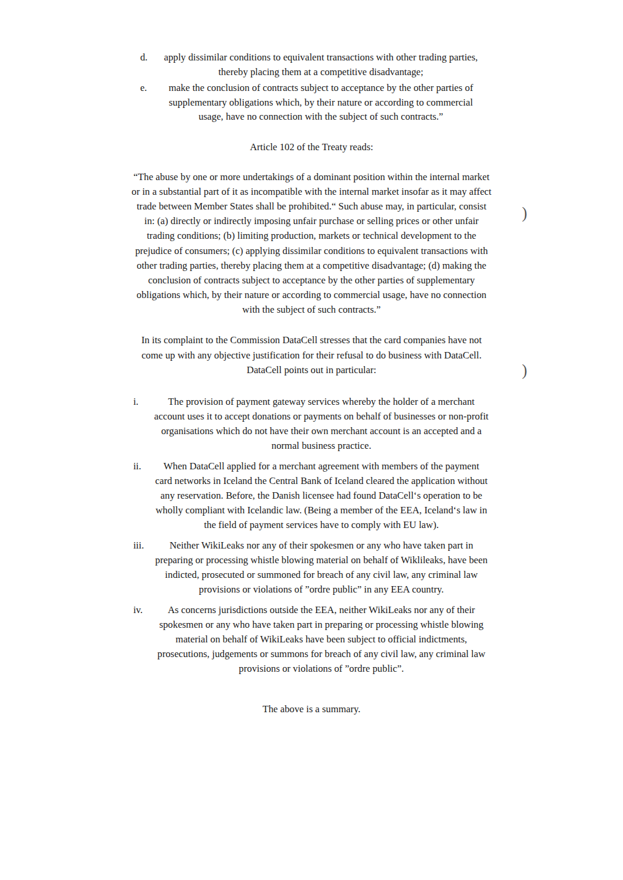d. apply dissimilar conditions to equivalent transactions with other trading parties, thereby placing them at a competitive disadvantage;
e. make the conclusion of contracts subject to acceptance by the other parties of supplementary obligations which, by their nature or according to commercial usage, have no connection with the subject of such contracts.”
Article 102 of the Treaty reads:
“The abuse by one or more undertakings of a dominant position within the internal market or in a substantial part of it as incompatible with the internal market insofar as it may affect trade between Member States shall be prohibited.“ Such abuse may, in particular, consist in: (a) directly or indirectly imposing unfair purchase or selling prices or other unfair trading conditions; (b) limiting production, markets or technical development to the prejudice of consumers; (c) applying dissimilar conditions to equivalent transactions with other trading parties, thereby placing them at a competitive disadvantage; (d) making the conclusion of contracts subject to acceptance by the other parties of supplementary obligations which, by their nature or according to commercial usage, have no connection with the subject of such contracts.”
In its complaint to the Commission DataCell stresses that the card companies have not come up with any objective justification for their refusal to do business with DataCell. DataCell points out in particular:
i. The provision of payment gateway services whereby the holder of a merchant account uses it to accept donations or payments on behalf of businesses or non-profit organisations which do not have their own merchant account is an accepted and a normal business practice.
ii. When DataCell applied for a merchant agreement with members of the payment card networks in Iceland the Central Bank of Iceland cleared the application without any reservation. Before, the Danish licensee had found DataCell‘s operation to be wholly compliant with Icelandic law. (Being a member of the EEA, Iceland‘s law in the field of payment services have to comply with EU law).
iii. Neither WikiLeaks nor any of their spokesmen or any who have taken part in preparing or processing whistle blowing material on behalf of Wiklileaks, have been indicted, prosecuted or summoned for breach of any civil law, any criminal law provisions or violations of ”ordre public” in any EEA country.
iv. As concerns jurisdictions outside the EEA, neither WikiLeaks nor any of their spokesmen or any who have taken part in preparing or processing whistle blowing material on behalf of WikiLeaks have been subject to official indictments, prosecutions, judgements or summons for breach of any civil law, any criminal law provisions or violations of ”ordre public”.
The above is a summary.
) )